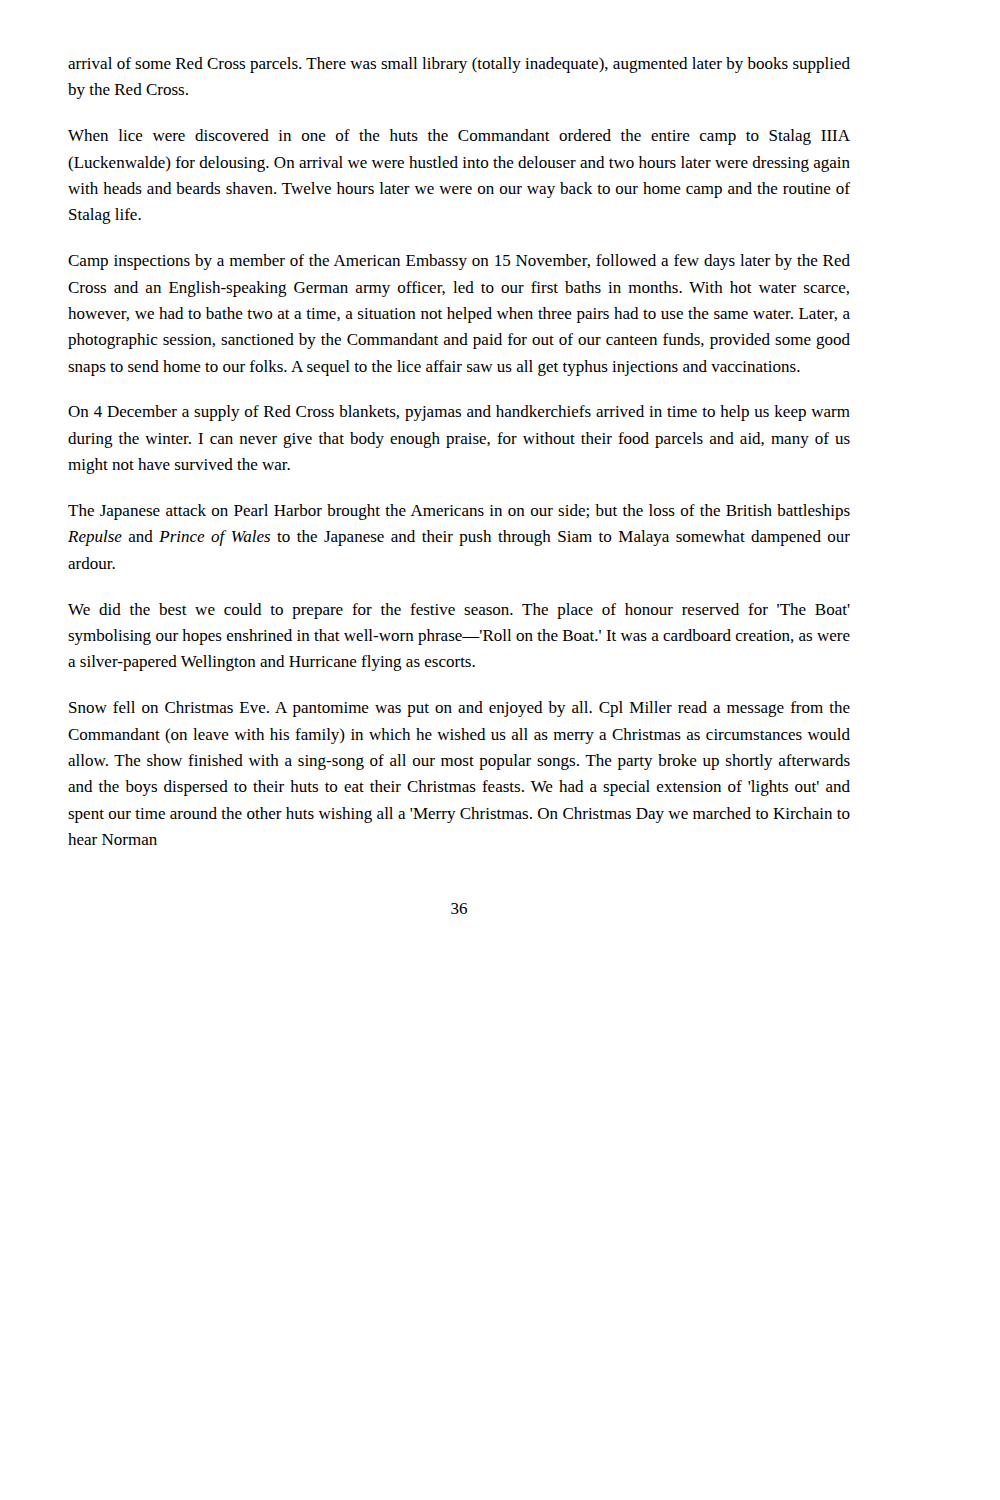arrival of some Red Cross parcels. There was small library (totally inadequate), augmented later by books supplied by the Red Cross.
When lice were discovered in one of the huts the Commandant ordered the entire camp to Stalag IIIA (Luckenwalde) for delousing. On arrival we were hustled into the delouser and two hours later were dressing again with heads and beards shaven. Twelve hours later we were on our way back to our home camp and the routine of Stalag life.
Camp inspections by a member of the American Embassy on 15 November, followed a few days later by the Red Cross and an English-speaking German army officer, led to our first baths in months. With hot water scarce, however, we had to bathe two at a time, a situation not helped when three pairs had to use the same water. Later, a photographic session, sanctioned by the Commandant and paid for out of our canteen funds, provided some good snaps to send home to our folks. A sequel to the lice affair saw us all get typhus injections and vaccinations.
On 4 December a supply of Red Cross blankets, pyjamas and handkerchiefs arrived in time to help us keep warm during the winter. I can never give that body enough praise, for without their food parcels and aid, many of us might not have survived the war.
The Japanese attack on Pearl Harbor brought the Americans in on our side; but the loss of the British battleships Repulse and Prince of Wales to the Japanese and their push through Siam to Malaya somewhat dampened our ardour.
We did the best we could to prepare for the festive season. The place of honour reserved for 'The Boat' symbolising our hopes enshrined in that well-worn phrase—'Roll on the Boat.' It was a cardboard creation, as were a silver-papered Wellington and Hurricane flying as escorts.
Snow fell on Christmas Eve. A pantomime was put on and enjoyed by all. Cpl Miller read a message from the Commandant (on leave with his family) in which he wished us all as merry a Christmas as circumstances would allow. The show finished with a sing-song of all our most popular songs. The party broke up shortly afterwards and the boys dispersed to their huts to eat their Christmas feasts. We had a special extension of 'lights out' and spent our time around the other huts wishing all a 'Merry Christmas. On Christmas Day we marched to Kirchain to hear Norman
36